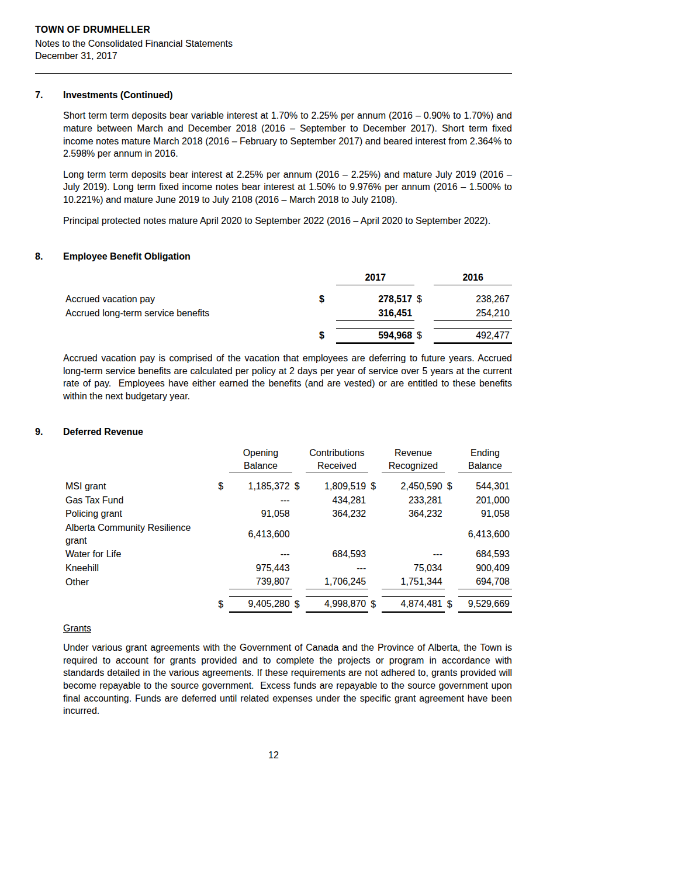TOWN OF DRUMHELLER
Notes to the Consolidated Financial Statements
December 31, 2017
7.
Investments (Continued)
Short term term deposits bear variable interest at 1.70% to 2.25% per annum (2016 – 0.90% to 1.70%) and mature between March and December 2018 (2016 – September to December 2017). Short term fixed income notes mature March 2018 (2016 – February to September 2017) and beared interest from 2.364% to 2.598% per annum in 2016.
Long term term deposits bear interest at 2.25% per annum (2016 – 2.25%) and mature July 2019 (2016 – July 2019). Long term fixed income notes bear interest at 1.50% to 9.976% per annum (2016 – 1.500% to 10.221%) and mature June 2019 to July 2108 (2016 – March 2018 to July 2108).
Principal protected notes mature April 2020 to September 2022 (2016 – April 2020 to September 2022).
8.
Employee Benefit Obligation
| | | 2017 | | 2016 |
| Accrued vacation pay | $ | 278,517 | $ | 238,267 |
| Accrued long-term service benefits | | 316,451 | | 254,210 |
| | $ | 594,968 | $ | 492,477 |
Accrued vacation pay is comprised of the vacation that employees are deferring to future years. Accrued long-term service benefits are calculated per policy at 2 days per year of service over 5 years at the current rate of pay. Employees have either earned the benefits (and are vested) or are entitled to these benefits within the next budgetary year.
9.
Deferred Revenue
| | | Opening | | Contributions | | Revenue | | Ending |
| --- | --- | --- | --- | --- | --- | --- | --- | --- |
| | | Balance | | Received | | Recognized | | Balance |
| MSI grant | $ | 1,185,372 | $ | 1,809,519 | $ | 2,450,590 | $ | 544,301 |
| Gas Tax Fund | | --- | | 434,281 | | 233,281 | | 201,000 |
| Policing grant | | 91,058 | | 364,232 | | 364,232 | | 91,058 |
| Alberta Community Resilience grant | | 6,413,600 | | | | | | 6,413,600 |
| Water for Life | | --- | | 684,593 | | --- | | 684,593 |
| Kneehill | | 975,443 | | --- | | 75,034 | | 900,409 |
| Other | | 739,807 | | 1,706,245 | | 1,751,344 | | 694,708 |
| | $ | 9,405,280 | $ | 4,998,870 | $ | 4,874,481 | $ | 9,529,669 |
Grants
Under various grant agreements with the Government of Canada and the Province of Alberta, the Town is required to account for grants provided and to complete the projects or program in accordance with standards detailed in the various agreements. If these requirements are not adhered to, grants provided will become repayable to the source government. Excess funds are repayable to the source government upon final accounting. Funds are deferred until related expenses under the specific grant agreement have been incurred.
12